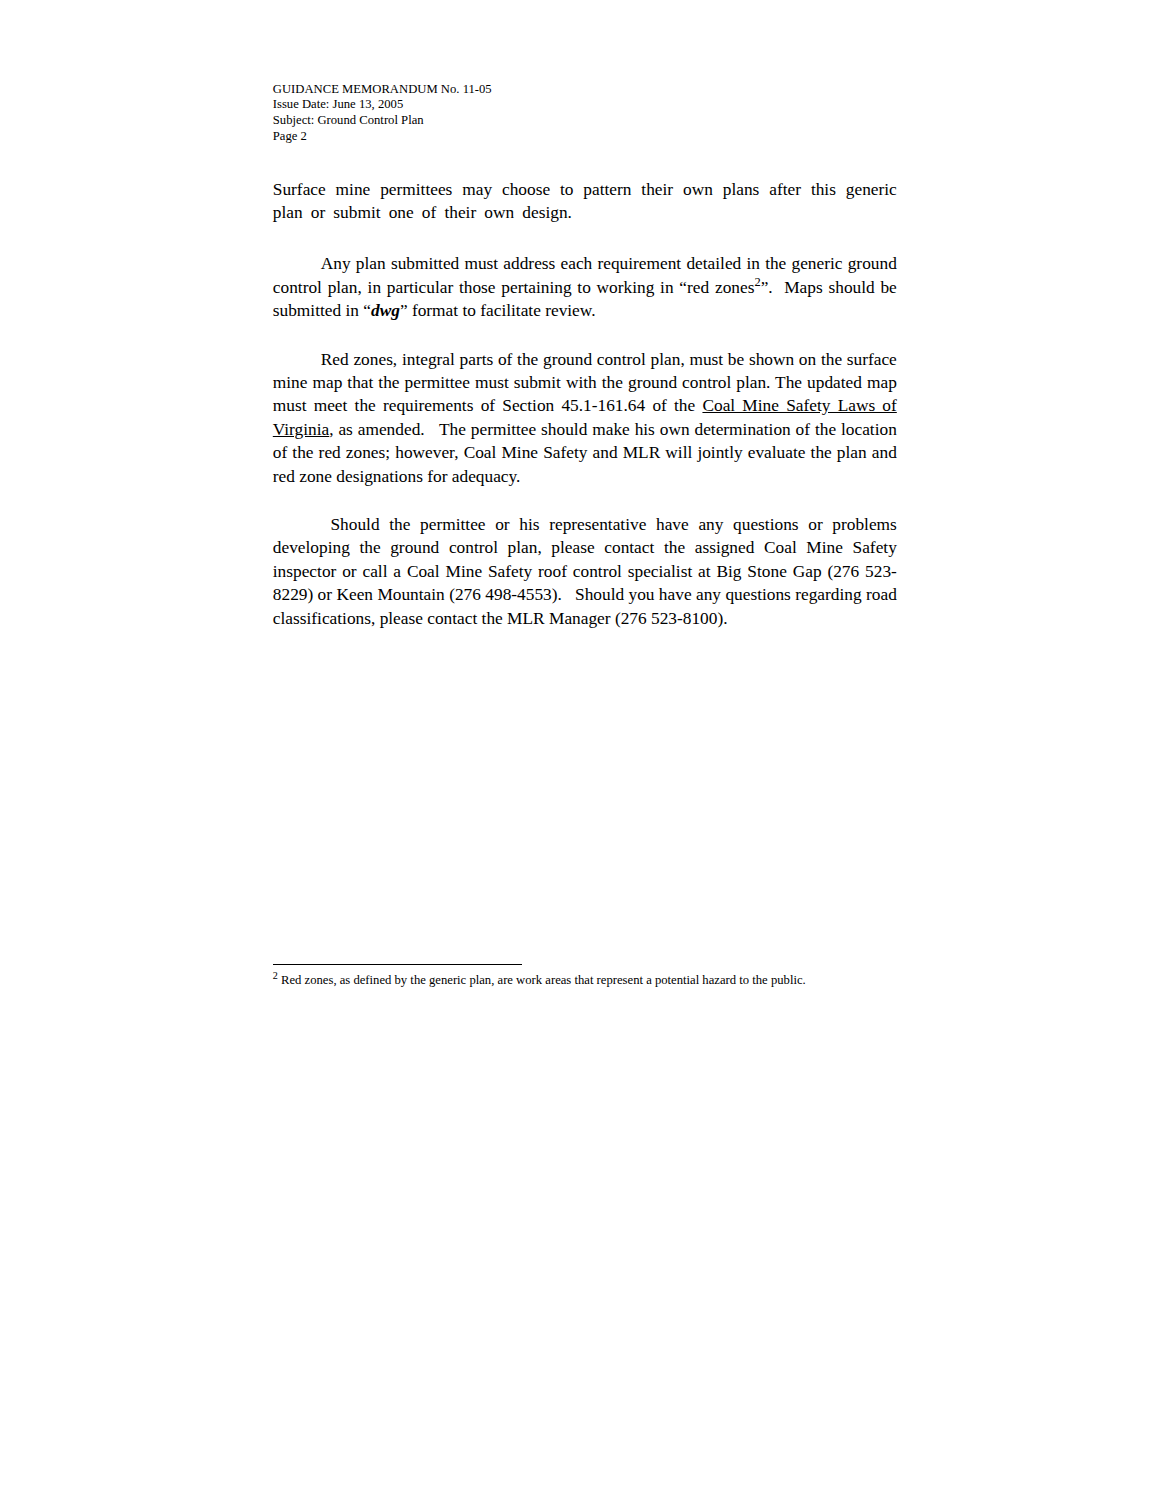GUIDANCE MEMORANDUM No. 11-05
Issue Date: June 13, 2005
Subject: Ground Control Plan
Page 2
Surface mine permittees may choose to pattern their own plans after this generic plan or submit one of their own design.
Any plan submitted must address each requirement detailed in the generic ground control plan, in particular those pertaining to working in “red zones2”. Maps should be submitted in “dwg” format to facilitate review.
Red zones, integral parts of the ground control plan, must be shown on the surface mine map that the permittee must submit with the ground control plan. The updated map must meet the requirements of Section 45.1-161.64 of the Coal Mine Safety Laws of Virginia, as amended. The permittee should make his own determination of the location of the red zones; however, Coal Mine Safety and MLR will jointly evaluate the plan and red zone designations for adequacy.
Should the permittee or his representative have any questions or problems developing the ground control plan, please contact the assigned Coal Mine Safety inspector or call a Coal Mine Safety roof control specialist at Big Stone Gap (276 523-8229) or Keen Mountain (276 498-4553). Should you have any questions regarding road classifications, please contact the MLR Manager (276 523-8100).
2 Red zones, as defined by the generic plan, are work areas that represent a potential hazard to the public.